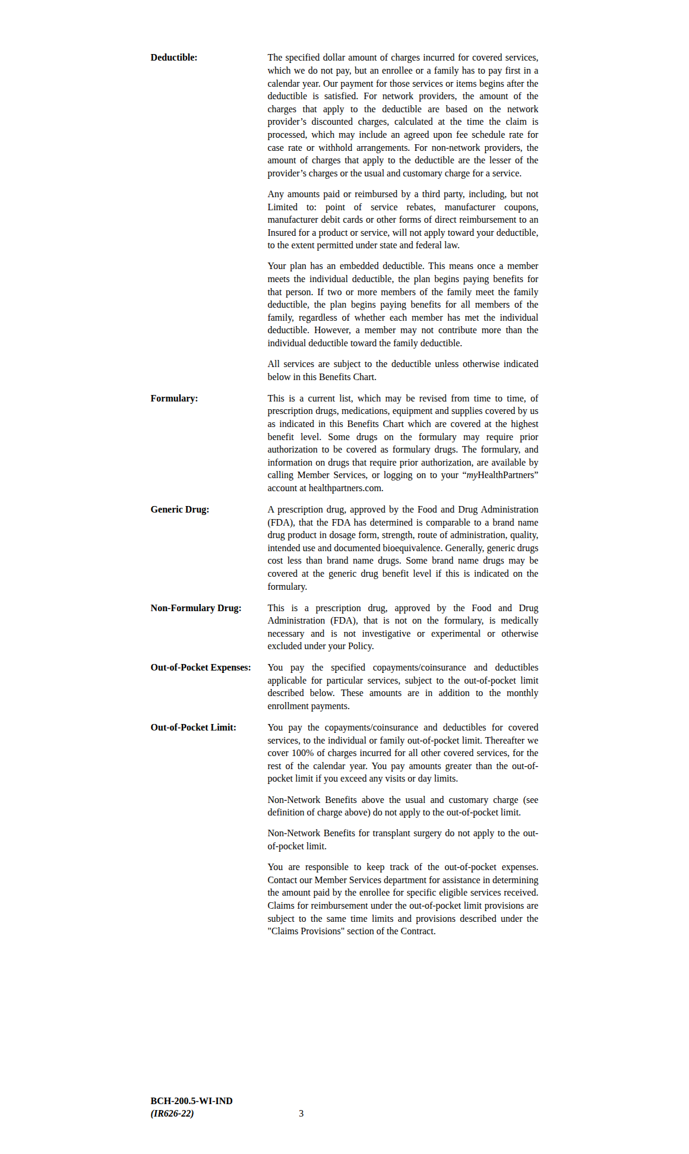| Deductible: | The specified dollar amount of charges incurred for covered services, which we do not pay, but an enrollee or a family has to pay first in a calendar year. Our payment for those services or items begins after the deductible is satisfied. For network providers, the amount of the charges that apply to the deductible are based on the network provider’s discounted charges, calculated at the time the claim is processed, which may include an agreed upon fee schedule rate for case rate or withhold arrangements. For non-network providers, the amount of charges that apply to the deductible are the lesser of the provider’s charges or the usual and customary charge for a service. Any amounts paid or reimbursed by a third party, including, but not Limited to: point of service rebates, manufacturer coupons, manufacturer debit cards or other forms of direct reimbursement to an Insured for a product or service, will not apply toward your deductible, to the extent permitted under state and federal law. Your plan has an embedded deductible. This means once a member meets the individual deductible, the plan begins paying benefits for that person. If two or more members of the family meet the family deductible, the plan begins paying benefits for all members of the family, regardless of whether each member has met the individual deductible. However, a member may not contribute more than the individual deductible toward the family deductible. All services are subject to the deductible unless otherwise indicated below in this Benefits Chart. |
| Formulary: | This is a current list, which may be revised from time to time, of prescription drugs, medications, equipment and supplies covered by us as indicated in this Benefits Chart which are covered at the highest benefit level. Some drugs on the formulary may require prior authorization to be covered as formulary drugs. The formulary, and information on drugs that require prior authorization, are available by calling Member Services, or logging on to your “ my HealthPartners” account at healthpartners.com. |
| Generic Drug: | A prescription drug, approved by the Food and Drug Administration (FDA), that the FDA has determined is comparable to a brand name drug product in dosage form, strength, route of administration, quality, intended use and documented bioequivalence. Generally, generic drugs cost less than brand name drugs. Some brand name drugs may be covered at the generic drug benefit level if this is indicated on the formulary. |
| Non-Formulary Drug: | This is a prescription drug, approved by the Food and Drug Administration (FDA), that is not on the formulary, is medically necessary and is not investigative or experimental or otherwise excluded under your Policy. |
| Out-of-Pocket Expenses: | You pay the specified copayments/coinsurance and deductibles applicable for particular services, subject to the out-of-pocket limit described below. These amounts are in addition to the monthly enrollment payments. |
| Out-of-Pocket Limit: | You pay the copayments/coinsurance and deductibles for covered services, to the individual or family out-of-pocket limit. Thereafter we cover 100% of charges incurred for all other covered services, for the rest of the calendar year. You pay amounts greater than the out-of-pocket limit if you exceed any visits or day limits. Non-Network Benefits above the usual and customary charge (see definition of charge above) do not apply to the out-of-pocket limit. Non-Network Benefits for transplant surgery do not apply to the out-of-pocket limit. You are responsible to keep track of the out-of-pocket expenses. Contact our Member Services department for assistance in determining the amount paid by the enrollee for specific eligible services received. Claims for reimbursement under the out-of-pocket limit provisions are subject to the same time limits and provisions described under the "Claims Provisions" section of the Contract. |
BCH-200.5-WI-IND
(IR626-22)
3